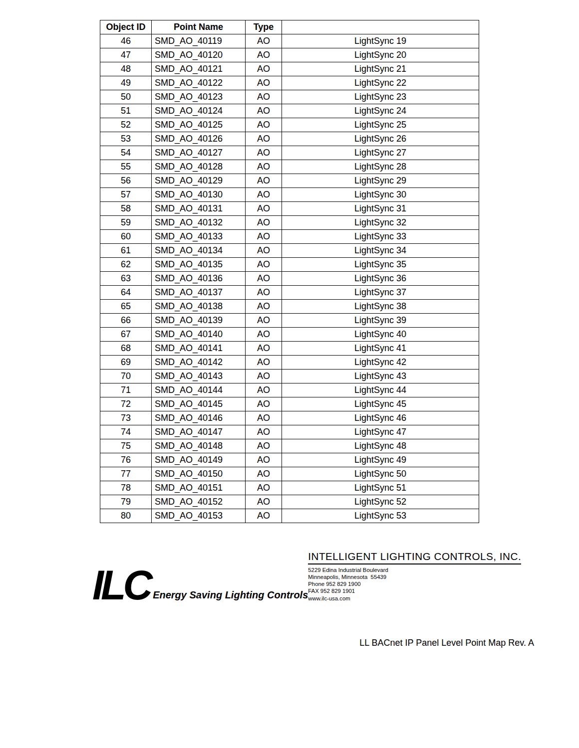| Object ID | Point Name | Type | |
| --- | --- | --- | --- |
| 46 | SMD_AO_40119 | AO | LightSync 19 |
| 47 | SMD_AO_40120 | AO | LightSync 20 |
| 48 | SMD_AO_40121 | AO | LightSync 21 |
| 49 | SMD_AO_40122 | AO | LightSync 22 |
| 50 | SMD_AO_40123 | AO | LightSync 23 |
| 51 | SMD_AO_40124 | AO | LightSync 24 |
| 52 | SMD_AO_40125 | AO | LightSync 25 |
| 53 | SMD_AO_40126 | AO | LightSync 26 |
| 54 | SMD_AO_40127 | AO | LightSync 27 |
| 55 | SMD_AO_40128 | AO | LightSync 28 |
| 56 | SMD_AO_40129 | AO | LightSync 29 |
| 57 | SMD_AO_40130 | AO | LightSync 30 |
| 58 | SMD_AO_40131 | AO | LightSync 31 |
| 59 | SMD_AO_40132 | AO | LightSync 32 |
| 60 | SMD_AO_40133 | AO | LightSync 33 |
| 61 | SMD_AO_40134 | AO | LightSync 34 |
| 62 | SMD_AO_40135 | AO | LightSync 35 |
| 63 | SMD_AO_40136 | AO | LightSync 36 |
| 64 | SMD_AO_40137 | AO | LightSync 37 |
| 65 | SMD_AO_40138 | AO | LightSync 38 |
| 66 | SMD_AO_40139 | AO | LightSync 39 |
| 67 | SMD_AO_40140 | AO | LightSync 40 |
| 68 | SMD_AO_40141 | AO | LightSync 41 |
| 69 | SMD_AO_40142 | AO | LightSync 42 |
| 70 | SMD_AO_40143 | AO | LightSync 43 |
| 71 | SMD_AO_40144 | AO | LightSync 44 |
| 72 | SMD_AO_40145 | AO | LightSync 45 |
| 73 | SMD_AO_40146 | AO | LightSync 46 |
| 74 | SMD_AO_40147 | AO | LightSync 47 |
| 75 | SMD_AO_40148 | AO | LightSync 48 |
| 76 | SMD_AO_40149 | AO | LightSync 49 |
| 77 | SMD_AO_40150 | AO | LightSync 50 |
| 78 | SMD_AO_40151 | AO | LightSync 51 |
| 79 | SMD_AO_40152 | AO | LightSync 52 |
| 80 | SMD_AO_40153 | AO | LightSync 53 |
ILC
Energy Saving Lighting Controls
INTELLIGENT LIGHTING CONTROLS, INC.
5229 Edina Industrial Boulevard
Minneapolis, Minnesota 55439
Phone 952 829 1900
FAX 952 829 1901
www.ilc-usa.com
LL BACnet IP Panel Level Point Map Rev. A